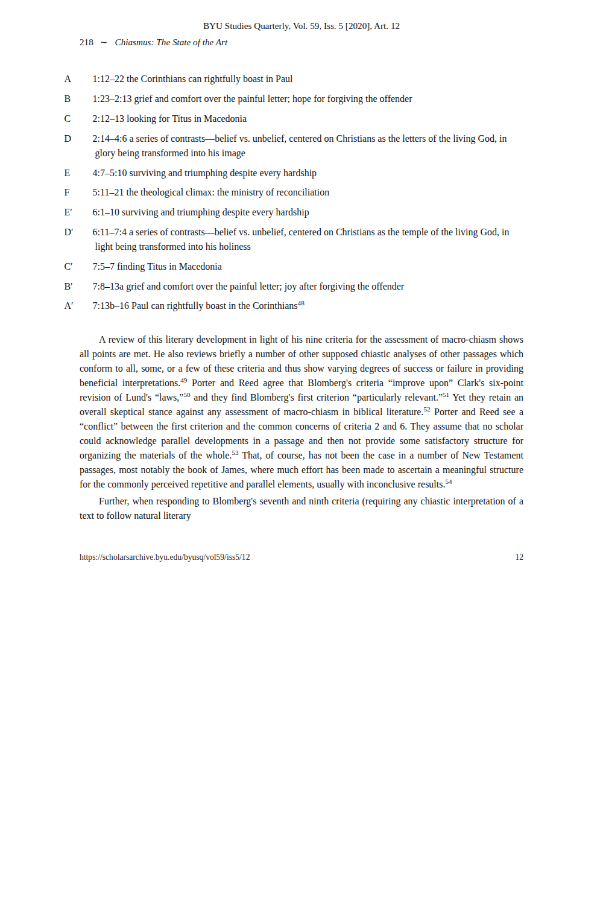BYU Studies Quarterly, Vol. 59, Iss. 5 [2020], Art. 12
218∼Chiasmus: The State of the Art
A 1:12–22 the Corinthians can rightfully boast in Paul
B 1:23–2:13 grief and comfort over the painful letter; hope for forgiving the offender
C 2:12–13 looking for Titus in Macedonia
D 2:14–4:6 a series of contrasts—belief vs. unbelief, centered on Christians as the letters of the living God, in glory being transformed into his image
E 4:7–5:10 surviving and triumphing despite every hardship
F 5:11–21 the theological climax: the ministry of reconciliation
E′ 6:1–10 surviving and triumphing despite every hardship
D′ 6:11–7:4 a series of contrasts—belief vs. unbelief, centered on Christians as the temple of the living God, in light being transformed into his holiness
C′ 7:5–7 finding Titus in Macedonia
B′ 7:8–13a grief and comfort over the painful letter; joy after forgiving the offender
A′ 7:13b–16 Paul can rightfully boast in the Corinthians48
A review of this literary development in light of his nine criteria for the assessment of macro-chiasm shows all points are met. He also reviews briefly a number of other supposed chiastic analyses of other passages which conform to all, some, or a few of these criteria and thus show varying degrees of success or failure in providing beneficial interpretations.49 Porter and Reed agree that Blomberg's criteria “improve upon” Clark's six-point revision of Lund's “laws,”50 and they find Blomberg's first criterion “particularly relevant.”51 Yet they retain an overall skeptical stance against any assessment of macro-chiasm in biblical literature.52 Porter and Reed see a “conflict” between the first criterion and the common concerns of criteria 2 and 6. They assume that no scholar could acknowledge parallel developments in a passage and then not provide some satisfactory structure for organizing the materials of the whole.53 That, of course, has not been the case in a number of New Testament passages, most notably the book of James, where much effort has been made to ascertain a meaningful structure for the commonly perceived repetitive and parallel elements, usually with inconclusive results.54
Further, when responding to Blomberg's seventh and ninth criteria (requiring any chiastic interpretation of a text to follow natural literary
https://scholarsarchive.byu.edu/byusq/vol59/iss5/12 12